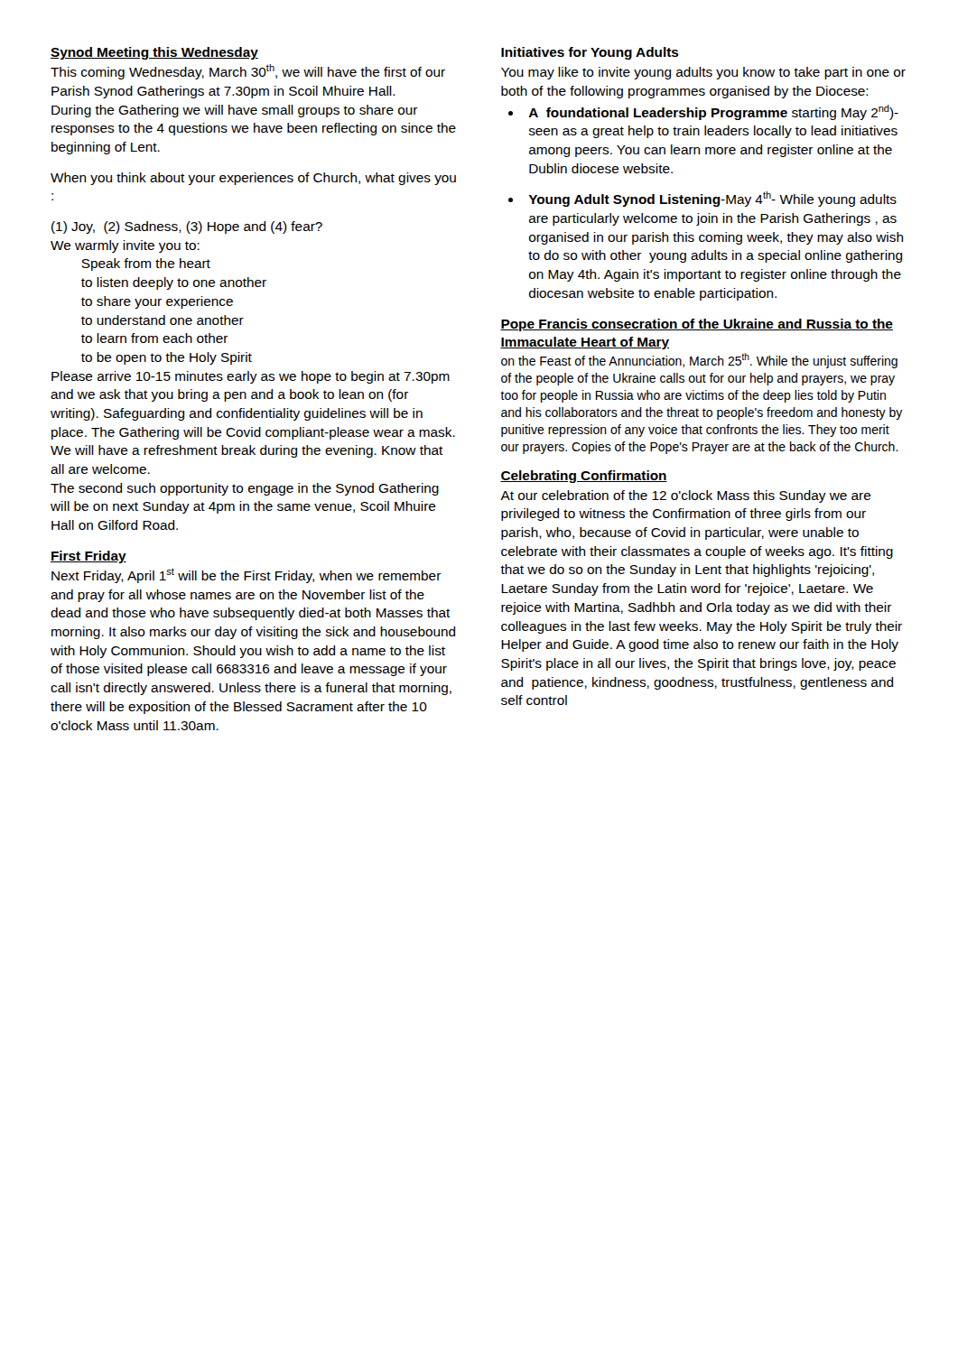Synod Meeting this Wednesday
This coming Wednesday, March 30th, we will have the first of our Parish Synod Gatherings at 7.30pm in Scoil Mhuire Hall.
During the Gathering we will have small groups to share our responses to the 4 questions we have been reflecting on since the beginning of Lent.
When you think about your experiences of Church, what gives you :
(1) Joy, (2) Sadness, (3) Hope and (4) fear?
We warmly invite you to:
Speak from the heart
to listen deeply to one another
to share your experience
to understand one another
to learn from each other
to be open to the Holy Spirit
Please arrive 10-15 minutes early as we hope to begin at 7.30pm and we ask that you bring a pen and a book to lean on (for writing). Safeguarding and confidentiality guidelines will be in place. The Gathering will be Covid compliant-please wear a mask. We will have a refreshment break during the evening. Know that all are welcome.
The second such opportunity to engage in the Synod Gathering will be on next Sunday at 4pm in the same venue, Scoil Mhuire Hall on Gilford Road.
First Friday
Next Friday, April 1st will be the First Friday, when we remember and pray for all whose names are on the November list of the dead and those who have subsequently died-at both Masses that morning. It also marks our day of visiting the sick and housebound with Holy Communion. Should you wish to add a name to the list of those visited please call 6683316 and leave a message if your call isn't directly answered. Unless there is a funeral that morning, there will be exposition of the Blessed Sacrament after the 10 o'clock Mass until 11.30am.
Initiatives for Young Adults
You may like to invite young adults you know to take part in one or both of the following programmes organised by the Diocese:
A foundational Leadership Programme starting May 2nd)- seen as a great help to train leaders locally to lead initiatives among peers. You can learn more and register online at the Dublin diocese website.
Young Adult Synod Listening-May 4th- While young adults are particularly welcome to join in the Parish Gatherings , as organised in our parish this coming week, they may also wish to do so with other young adults in a special online gathering on May 4th. Again it's important to register online through the diocesan website to enable participation.
Pope Francis consecration of the Ukraine and Russia to the Immaculate Heart of Mary
on the Feast of the Annunciation, March 25th. While the unjust suffering of the people of the Ukraine calls out for our help and prayers, we pray too for people in Russia who are victims of the deep lies told by Putin and his collaborators and the threat to people's freedom and honesty by punitive repression of any voice that confronts the lies. They too merit our prayers. Copies of the Pope's Prayer are at the back of the Church.
Celebrating Confirmation
At our celebration of the 12 o'clock Mass this Sunday we are privileged to witness the Confirmation of three girls from our parish, who, because of Covid in particular, were unable to celebrate with their classmates a couple of weeks ago. It's fitting that we do so on the Sunday in Lent that highlights 'rejoicing', Laetare Sunday from the Latin word for 'rejoice', Laetare. We rejoice with Martina, Sadhbh and Orla today as we did with their colleagues in the last few weeks. May the Holy Spirit be truly their Helper and Guide. A good time also to renew our faith in the Holy Spirit's place in all our lives, the Spirit that brings love, joy, peace and patience, kindness, goodness, trustfulness, gentleness and self control